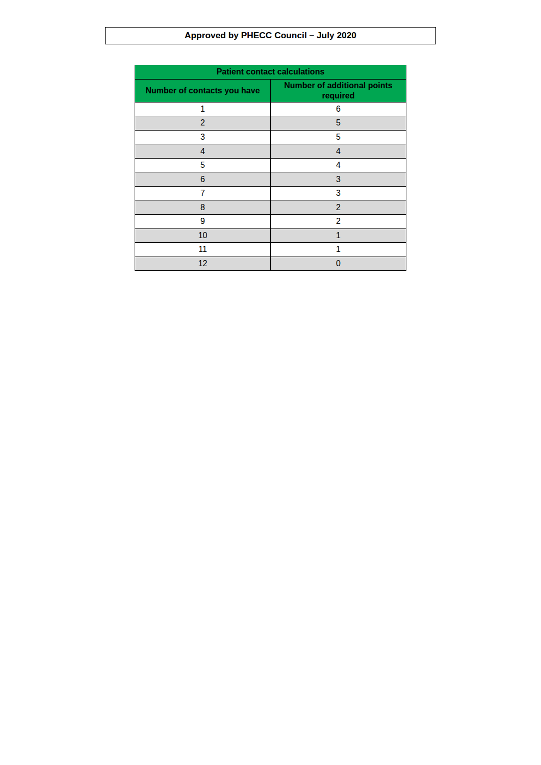Approved by PHECC Council – July 2020
| Patient contact calculations |
| Number of contacts you have | Number of additional points required |
| 1 | 6 |
| 2 | 5 |
| 3 | 5 |
| 4 | 4 |
| 5 | 4 |
| 6 | 3 |
| 7 | 3 |
| 8 | 2 |
| 9 | 2 |
| 10 | 1 |
| 11 | 1 |
| 12 | 0 |